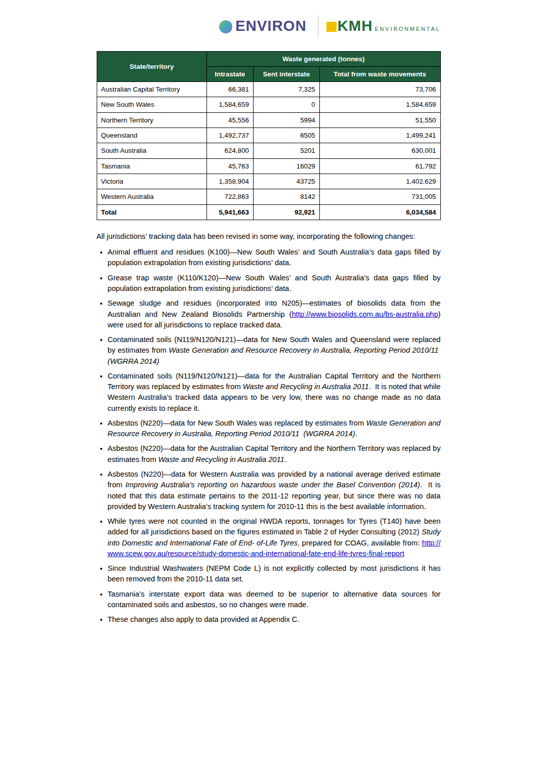ENVIRON KMH ENVIRONMENTAL
| State/territory | Waste generated (tonnes) |
| --- | --- |
| Intrastate | Sent interstate | Total from waste movements |
| Australian Capital Territory | 66,381 | 7,325 | 73,706 |
| New South Wales | 1,584,659 | 0 | 1,584,659 |
| Northern Territory | 45,556 | 5994 | 51,550 |
| Queensland | 1,492,737 | 6505 | 1,499,241 |
| South Australia | 624,800 | 5201 | 630,001 |
| Tasmania | 45,763 | 16029 | 61,792 |
| Victoria | 1,358,904 | 43725 | 1,402,629 |
| Western Australia | 722,863 | 8142 | 731,005 |
| Total | 5,941,663 | 92,921 | 6,034,584 |
All jurisdictions’ tracking data has been revised in some way, incorporating the following changes:
Animal effluent and residues (K100)—New South Wales’ and South Australia’s data gaps filled by population extrapolation from existing jurisdictions’ data.
Grease trap waste (K110/K120)—New South Wales’ and South Australia’s data gaps filled by population extrapolation from existing jurisdictions’ data.
Sewage sludge and residues (incorporated into N205)—estimates of biosolids data from the Australian and New Zealand Biosolids Partnership (http://www.biosolids.com.au/bs-australia.php) were used for all jurisdictions to replace tracked data.
Contaminated soils (N119/N120/N121)—data for New South Wales and Queensland were replaced by estimates from Waste Generation and Resource Recovery in Australia, Reporting Period 2010/11 (WGRRA 2014)
Contaminated soils (N119/N120/N121)—data for the Australian Capital Territory and the Northern Territory was replaced by estimates from Waste and Recycling in Australia 2011. It is noted that while Western Australia’s tracked data appears to be very low, there was no change made as no data currently exists to replace it.
Asbestos (N220)—data for New South Wales was replaced by estimates from Waste Generation and Resource Recovery in Australia, Reporting Period 2010/11 (WGRRA 2014).
Asbestos (N220)—data for the Australian Capital Territory and the Northern Territory was replaced by estimates from Waste and Recycling in Australia 2011.
Asbestos (N220)—data for Western Australia was provided by a national average derived estimate from Improving Australia's reporting on hazardous waste under the Basel Convention (2014). It is noted that this data estimate pertains to the 2011-12 reporting year, but since there was no data provided by Western Australia’s tracking system for 2010-11 this is the best available information.
While tyres were not counted in the original HWDA reports, tonnages for Tyres (T140) have been added for all jurisdictions based on the figures estimated in Table 2 of Hyder Consulting (2012) Study into Domestic and International Fate of End- of-Life Tyres, prepared for COAG, available from: http://www.scew.gov.au/resource/study-domestic-and-international-fate-end-life-tyres-final-report
Since Industrial Washwaters (NEPM Code L) is not explicitly collected by most jurisdictions it has been removed from the 2010-11 data set.
Tasmania’s interstate export data was deemed to be superior to alternative data sources for contaminated soils and asbestos, so no changes were made.
These changes also apply to data provided at Appendix C.